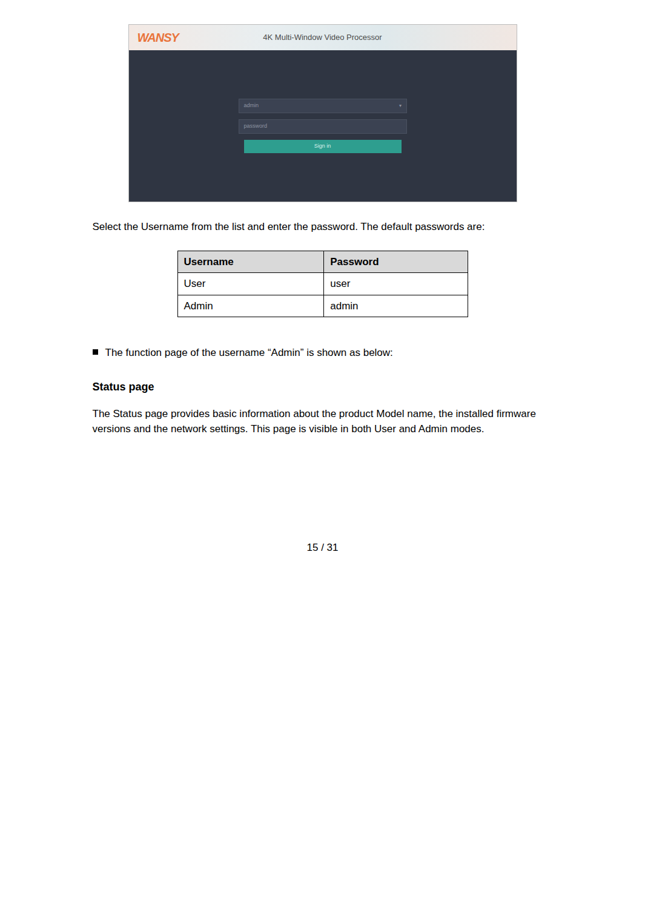WANSY 4K Multi-Window Video Processor
admin▾
password
Sign in
Select the Username from the list and enter the password. The default passwords are:
| Username | Password |
| --- | --- |
| User | user |
| Admin | admin |
The function page of the username “Admin” is shown as below:
Status page
The Status page provides basic information about the product Model name, the installed firmware versions and the network settings. This page is visible in both User and Admin modes.
15 / 31